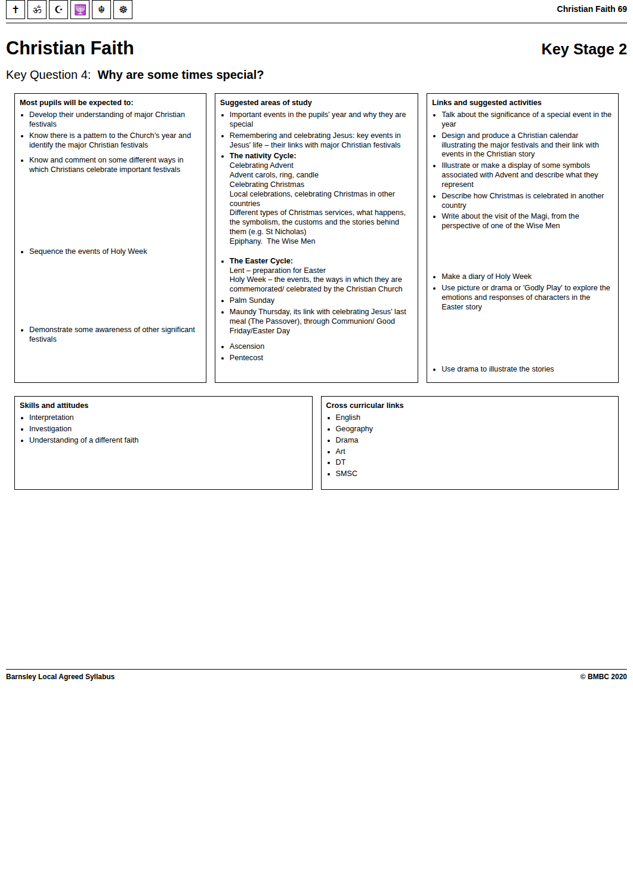✝
ॐ
☪
🕎
☬
☸
Christian Faith 69
Christian Faith
Key Stage 2
Key Question 4: Why are some times special?
| Most pupils will be expected to: Develop their understanding of major Christian festivals Know there is a pattern to the Church's year and identify the major Christian festivals Know and comment on some different ways in which Christians celebrate important festivals Sequence the events of Holy Week Demonstrate some awareness of other significant festivals | Suggested areas of study Important events in the pupils' year and why they are special Remembering and celebrating Jesus: key events in Jesus' life – their links with major Christian festivals The nativity Cycle: Celebrating Advent Advent carols, ring, candle Celebrating Christmas Local celebrations, celebrating Christmas in other countries Different types of Christmas services, what happens, the symbolism, the customs and the stories behind them (e.g. St Nicholas) Epiphany. The Wise Men The Easter Cycle: Lent – preparation for Easter Holy Week – the events, the ways in which they are commemorated/ celebrated by the Christian Church Palm Sunday Maundy Thursday, its link with celebrating Jesus' last meal (The Passover), through Communion/ Good Friday/Easter Day Ascension Pentecost | Links and suggested activities Talk about the significance of a special event in the year Design and produce a Christian calendar illustrating the major festivals and their link with events in the Christian story Illustrate or make a display of some symbols associated with Advent and describe what they represent Describe how Christmas is celebrated in another country Write about the visit of the Magi, from the perspective of one of the Wise Men Make a diary of Holy Week Use picture or drama or 'Godly Play' to explore the emotions and responses of characters in the Easter story Use drama to illustrate the stories |
| Skills and attitudes Interpretation Investigation Understanding of a different faith | Cross curricular links English Geography Drama Art DT SMSC |
Barnsley Local Agreed Syllabus
© BMBC 2020